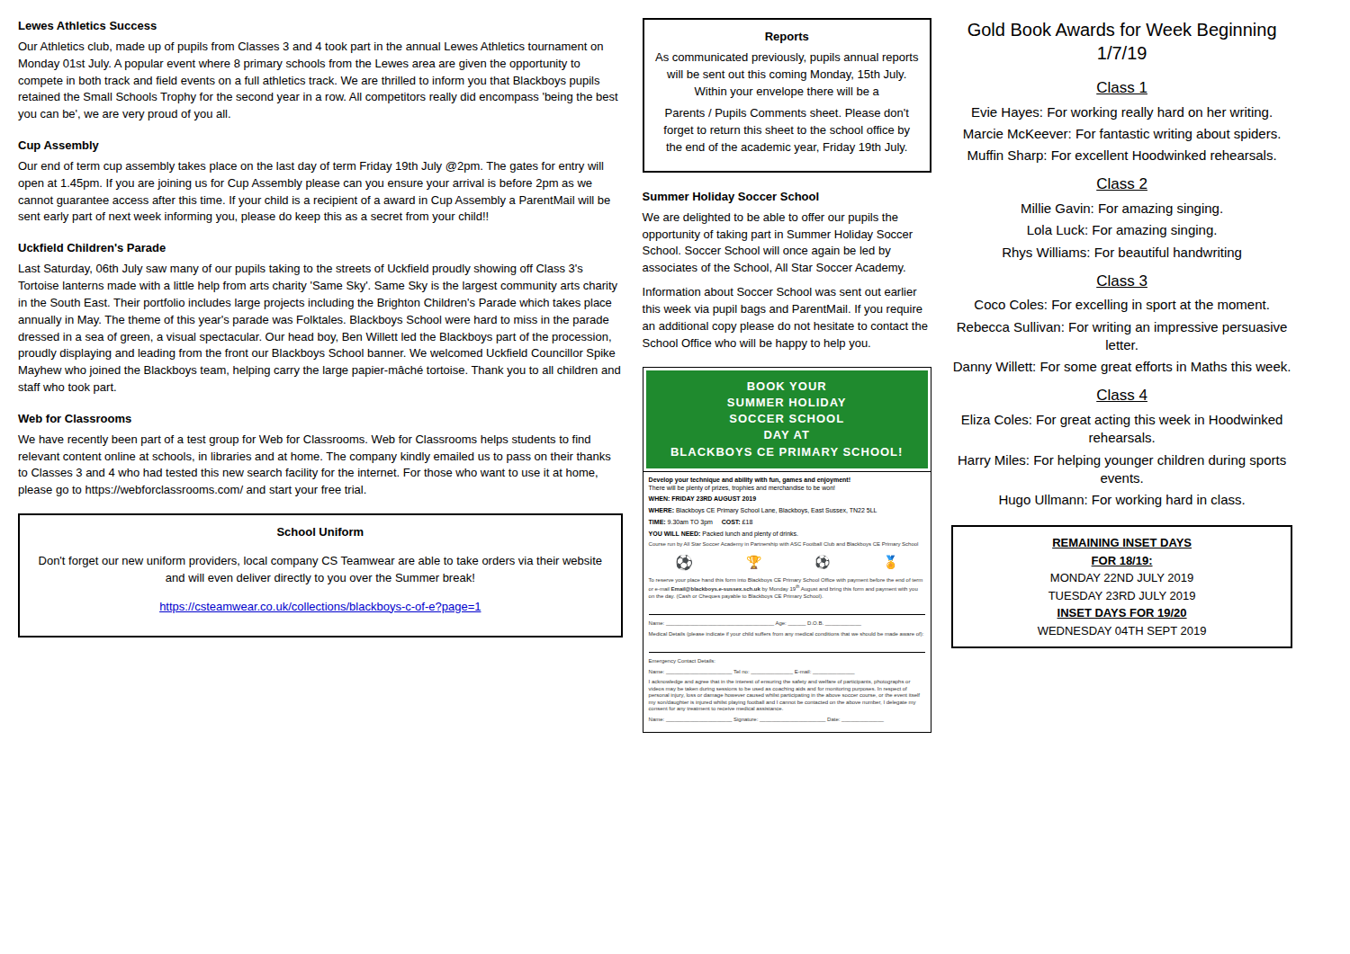Lewes Athletics Success
Our Athletics club, made up of pupils from Classes 3 and 4 took part in the annual Lewes Athletics tournament on Monday 01st July. A popular event where 8 primary schools from the Lewes area are given the opportunity to compete in both track and field events on a full athletics track. We are thrilled to inform you that Blackboys pupils retained the Small Schools Trophy for the second year in a row. All competitors really did encompass 'being the best you can be', we are very proud of you all.
Cup Assembly
Our end of term cup assembly takes place on the last day of term Friday 19th July @2pm. The gates for entry will open at 1.45pm. If you are joining us for Cup Assembly please can you ensure your arrival is before 2pm as we cannot guarantee access after this time. If your child is a recipient of a award in Cup Assembly a ParentMail will be sent early part of next week informing you, please do keep this as a secret from your child!!
Uckfield Children's Parade
Last Saturday, 06th July saw many of our pupils taking to the streets of Uckfield proudly showing off Class 3's Tortoise lanterns made with a little help from arts charity 'Same Sky'. Same Sky is the largest community arts charity in the South East. Their portfolio includes large projects including the Brighton Children's Parade which takes place annually in May. The theme of this year's parade was Folktales. Blackboys School were hard to miss in the parade dressed in a sea of green, a visual spectacular. Our head boy, Ben Willett led the Blackboys part of the procession, proudly displaying and leading from the front our Blackboys School banner. We welcomed Uckfield Councillor Spike Mayhew who joined the Blackboys team, helping carry the large papier-mâché tortoise. Thank you to all children and staff who took part.
Web for Classrooms
We have recently been part of a test group for Web for Classrooms. Web for Classrooms helps students to find relevant content online at schools, in libraries and at home. The company kindly emailed us to pass on their thanks to Classes 3 and 4 who had tested this new search facility for the internet. For those who want to use it at home, please go to https://webforclassrooms.com/ and start your free trial.
School Uniform
Don't forget our new uniform providers, local company CS Teamwear are able to take orders via their website and will even deliver directly to you over the Summer break!
https://csteamwear.co.uk/collections/blackboys-c-of-e?page=1
Reports
As communicated previously, pupils annual reports will be sent out this coming Monday, 15th July. Within your envelope there will be a
Parents / Pupils Comments sheet. Please don't forget to return this sheet to the school office by the end of the academic year, Friday 19th July.
Summer Holiday Soccer School
We are delighted to be able to offer our pupils the opportunity of taking part in Summer Holiday Soccer School. Soccer School will once again be led by associates of the School, All Star Soccer Academy.
Information about Soccer School was sent out earlier this week via pupil bags and ParentMail. If you require an additional copy please do not hesitate to contact the School Office who will be happy to help you.
BOOK YOUR
SUMMER HOLIDAY
SOCCER SCHOOL
DAY AT
BLACKBOYS CE PRIMARY SCHOOL!
Develop your technique and ability with fun, games and enjoyment!
There will be plenty of prizes, trophies and merchandise to be won!
WHEN: FRIDAY 23RD AUGUST 2019
WHERE: Blackboys CE Primary School Lane, Blackboys, East Sussex, TN22 5LL
TIME: 9.30am TO 3pm COST: £18
YOU WILL NEED: Packed lunch and plenty of drinks.
Course run by All Star Soccer Academy in Partnership with ASC Football Club and Blackboys CE Primary School
⚽ 🏆 ⚽ 🏅
To reserve your place hand this form into Blackboys CE Primary School Office with payment before the end of term or e-mail Email@blackboys.e-sussex.sch.uk by Monday 19th August and bring this form and payment with you on the day. (Cash or Cheques payable to Blackboys CE Primary School).
Name: ____________________________________ Age: ______ D.O.B. ____________
Medical Details (please indicate if your child suffers from any medical conditions that we should be made aware of):
Emergency Contact Details:
Name: ______________________ Tel no: ______________ E-mail: ______________
I acknowledge and agree that in the interest of ensuring the safety and welfare of participants, photographs or videos may be taken during sessions to be used as coaching aids and for monitoring purposes. In respect of personal injury, loss or damage however caused whilst participating in the above soccer course, or the event itself my son/daughter is injured whilst playing football and I cannot be contacted on the above number, I delegate my consent for any treatment to receive medical assistance.
Name: ______________________ Signature: ______________________ Date: ______________
Gold Book Awards for Week Beginning 1/7/19
Class 1
Evie Hayes: For working really hard on her writing.
Marcie McKeever: For fantastic writing about spiders.
Muffin Sharp: For excellent Hoodwinked rehearsals.
Class 2
Millie Gavin: For amazing singing.
Lola Luck: For amazing singing.
Rhys Williams: For beautiful handwriting
Class 3
Coco Coles: For excelling in sport at the moment.
Rebecca Sullivan: For writing an impressive persuasive letter.
Danny Willett: For some great efforts in Maths this week.
Class 4
Eliza Coles: For great acting this week in Hoodwinked rehearsals.
Harry Miles: For helping younger children during sports events.
Hugo Ullmann: For working hard in class.
REMAINING INSET DAYS
FOR 18/19:
MONDAY 22ND JULY 2019
TUESDAY 23RD JULY 2019
INSET DAYS FOR 19/20
WEDNESDAY 04TH SEPT 2019